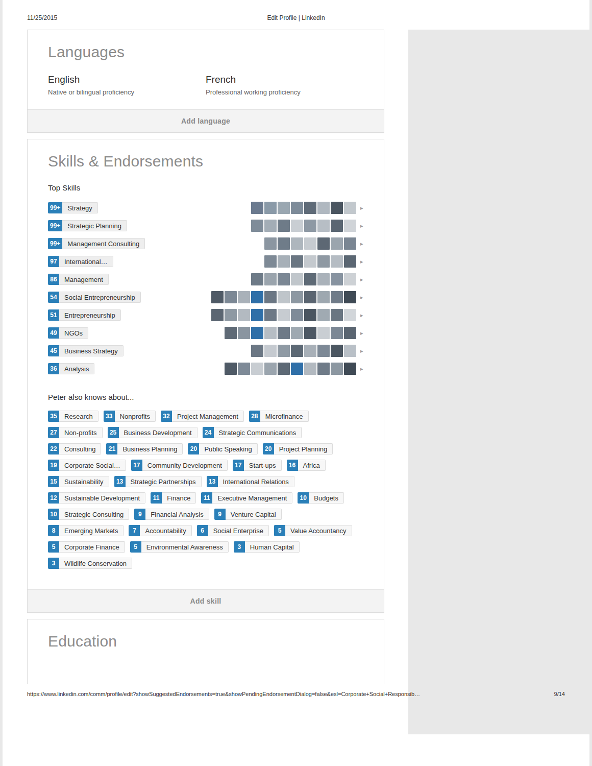11/25/2015 Edit Profile | LinkedIn
Languages
English
Native or bilingual proficiency
French
Professional working proficiency
Add language
Skills & Endorsements
Top Skills
99+Strategy ▸
99+Strategic Planning ▸
99+Management Consulting ▸
97 International… ▸
86 Management ▸
54 Social Entrepreneurship ▸
51 Entrepreneurship ▸
49 NGOs ▸
45 Business Strategy ▸
36 Analysis ▸
Peter also knows about...
35 Research 33 Nonprofits 32 Project Management 28 Microfinance 27 Non-profits 25 Business Development 24 Strategic Communications 22 Consulting 21 Business Planning 20 Public Speaking 20 Project Planning 19 Corporate Social… 17 Community Development 17 Start-ups 16 Africa 15 Sustainability 13 Strategic Partnerships 13 International Relations 12 Sustainable Development 11 Finance 11 Executive Management 10 Budgets 10 Strategic Consulting 9 Financial Analysis 9 Venture Capital 8 Emerging Markets 7 Accountability 6 Social Enterprise 5 Value Accountancy 5 Corporate Finance 5 Environmental Awareness 3 Human Capital 3 Wildlife Conservation
Add skill
Education
https://www.linkedin.com/comm/profile/edit?showSuggestedEndorsements=true&showPendingEndorsementDialog=false&esl=Corporate+Social+Responsib… 9/14